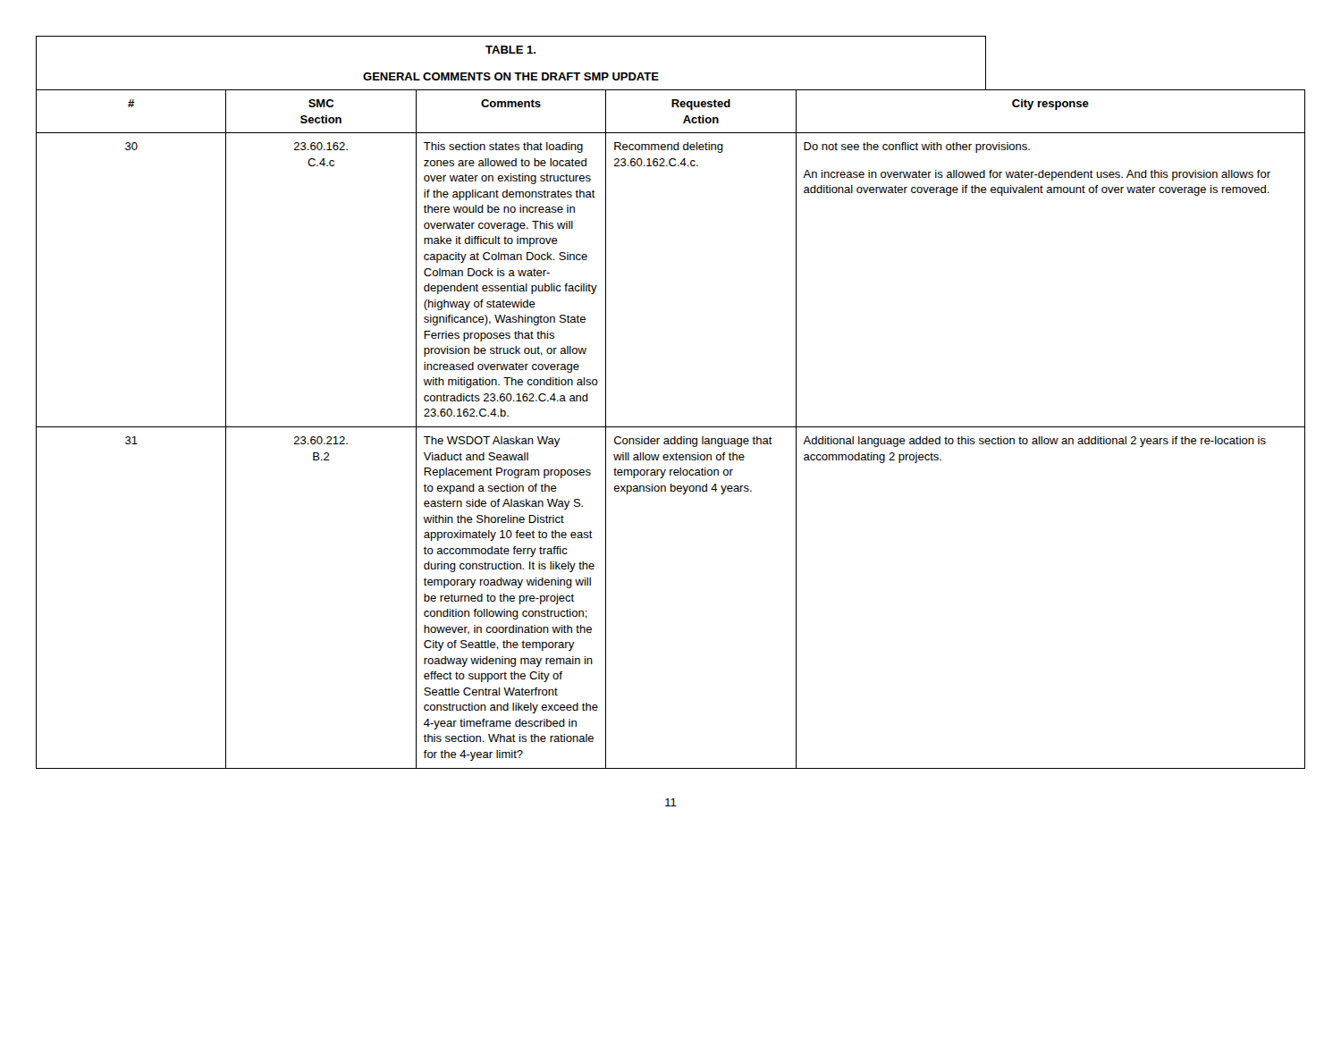| TABLE 1. | |
| GENERAL COMMENTS ON THE DRAFT SMP UPDATE | |
| # | SMC Section | Comments | Requested Action | City response |
| 30 | 23.60.162. C.4.c | This section states that loading zones are allowed to be located over water on existing structures if the applicant demonstrates that there would be no increase in overwater coverage. This will make it difficult to improve capacity at Colman Dock. Since Colman Dock is a water-dependent essential public facility (highway of statewide significance), Washington State Ferries proposes that this provision be struck out, or allow increased overwater coverage with mitigation. The condition also contradicts 23.60.162.C.4.a and 23.60.162.C.4.b. | Recommend deleting 23.60.162.C.4.c. | Do not see the conflict with other provisions. An increase in overwater is allowed for water-dependent uses. And this provision allows for additional overwater coverage if the equivalent amount of over water coverage is removed. |
| 31 | 23.60.212. B.2 | The WSDOT Alaskan Way Viaduct and Seawall Replacement Program proposes to expand a section of the eastern side of Alaskan Way S. within the Shoreline District approximately 10 feet to the east to accommodate ferry traffic during construction. It is likely the temporary roadway widening will be returned to the pre-project condition following construction; however, in coordination with the City of Seattle, the temporary roadway widening may remain in effect to support the City of Seattle Central Waterfront construction and likely exceed the 4-year timeframe described in this section. What is the rationale for the 4-year limit? | Consider adding language that will allow extension of the temporary relocation or expansion beyond 4 years. | Additional language added to this section to allow an additional 2 years if the re-location is accommodating 2 projects. |
11